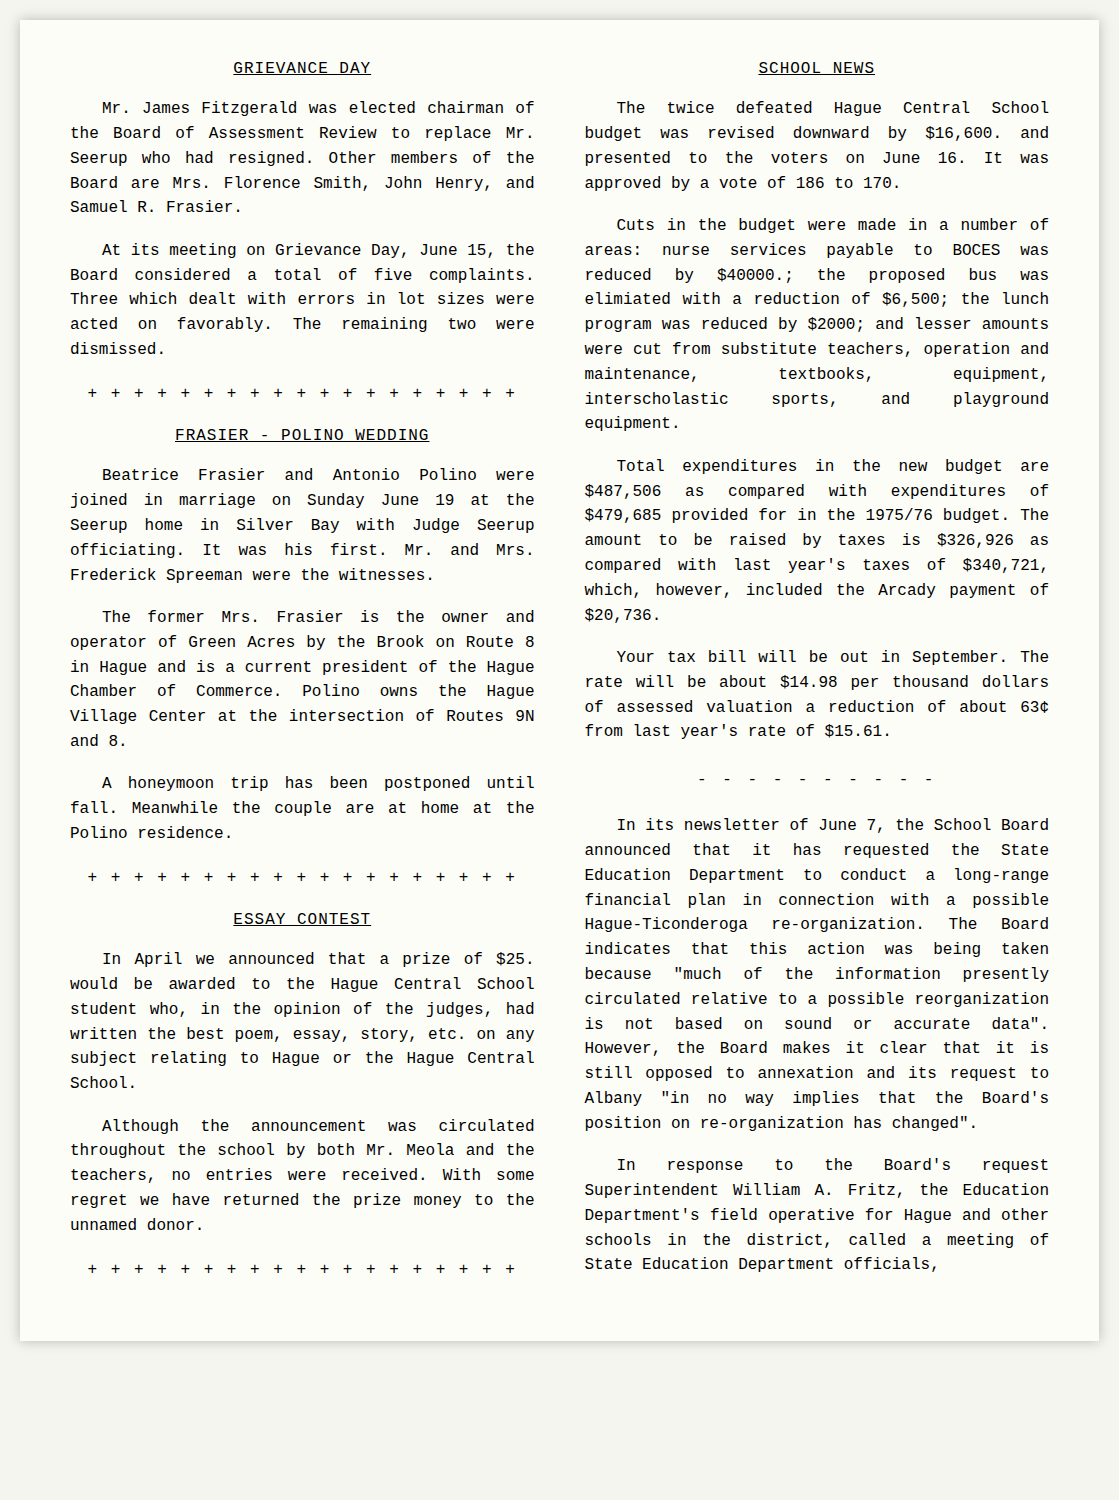GRIEVANCE DAY
Mr. James Fitzgerald was elected chairman of the Board of Assessment Review to replace Mr. Seerup who had resigned. Other members of the Board are Mrs. Florence Smith, John Henry, and Samuel R. Frasier.
At its meeting on Grievance Day, June 15, the Board considered a total of five complaints. Three which dealt with errors in lot sizes were acted on favorably. The remaining two were dismissed.
+ + + + + + + + + + + + + + + + + + +
FRASIER - POLINO WEDDING
Beatrice Frasier and Antonio Polino were joined in marriage on Sunday June 19 at the Seerup home in Silver Bay with Judge Seerup officiating. It was his first. Mr. and Mrs. Frederick Spreeman were the witnesses.
The former Mrs. Frasier is the owner and operator of Green Acres by the Brook on Route 8 in Hague and is a current president of the Hague Chamber of Commerce. Polino owns the Hague Village Center at the intersection of Routes 9N and 8.
A honeymoon trip has been postponed until fall. Meanwhile the couple are at home at the Polino residence.
+ + + + + + + + + + + + + + + + + + +
ESSAY CONTEST
In April we announced that a prize of $25. would be awarded to the Hague Central School student who, in the opinion of the judges, had written the best poem, essay, story, etc. on any subject relating to Hague or the Hague Central School.
Although the announcement was circulated throughout the school by both Mr. Meola and the teachers, no entries were received. With some regret we have returned the prize money to the unnamed donor.
+ + + + + + + + + + + + + + + + + + +
SCHOOL NEWS
The twice defeated Hague Central School budget was revised downward by $16,600. and presented to the voters on June 16. It was approved by a vote of 186 to 170.
Cuts in the budget were made in a number of areas: nurse services payable to BOCES was reduced by $40000.; the proposed bus was elimiated with a reduction of $6,500; the lunch program was reduced by $2000; and lesser amounts were cut from substitute teachers, operation and maintenance, textbooks, equipment, interscholastic sports, and playground equipment.
Total expenditures in the new budget are $487,506 as compared with expenditures of $479,685 provided for in the 1975/76 budget. The amount to be raised by taxes is $326,926 as compared with last year's taxes of $340,721, which, however, included the Arcady payment of $20,736.
Your tax bill will be out in September. The rate will be about $14.98 per thousand dollars of assessed valuation a reduction of about 63¢ from last year's rate of $15.61.
- - - - - - - - - -
In its newsletter of June 7, the School Board announced that it has requested the State Education Department to conduct a long-range financial plan in connection with a possible Hague-Ticonderoga re-organization. The Board indicates that this action was being taken because "much of the information presently circulated relative to a possible reorganization is not based on sound or accurate data". However, the Board makes it clear that it is still opposed to annexation and its request to Albany "in no way implies that the Board's position on re-organization has changed".
In response to the Board's request Superintendent William A. Fritz, the Education Department's field operative for Hague and other schools in the district, called a meeting of State Education Department officials,